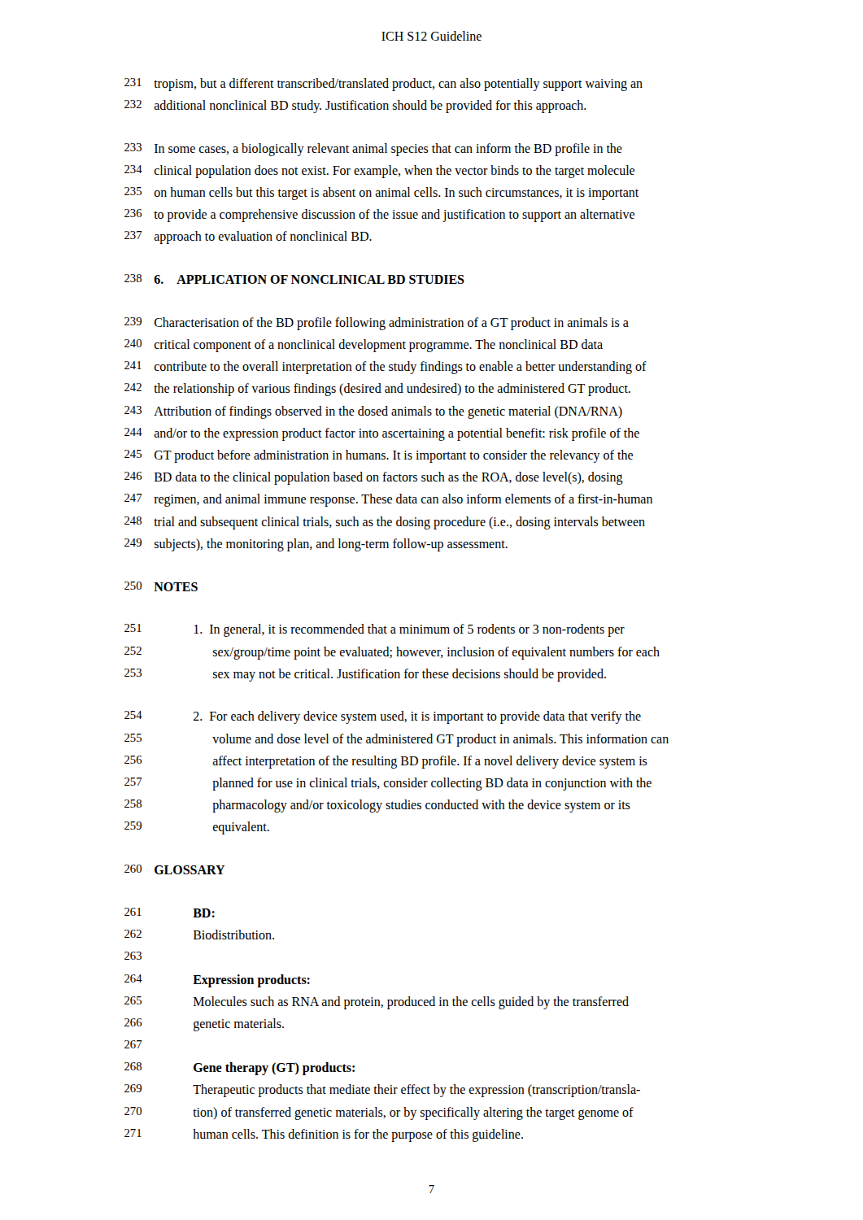ICH S12 Guideline
231 tropism, but a different transcribed/translated product, can also potentially support waiving an
232 additional nonclinical BD study. Justification should be provided for this approach.
233 In some cases, a biologically relevant animal species that can inform the BD profile in the
234 clinical population does not exist. For example, when the vector binds to the target molecule
235 on human cells but this target is absent on animal cells. In such circumstances, it is important
236 to provide a comprehensive discussion of the issue and justification to support an alternative
237 approach to evaluation of nonclinical BD.
2386. APPLICATION OF NONCLINICAL BD STUDIES
239 Characterisation of the BD profile following administration of a GT product in animals is a
240 critical component of a nonclinical development programme. The nonclinical BD data
241 contribute to the overall interpretation of the study findings to enable a better understanding of
242 the relationship of various findings (desired and undesired) to the administered GT product.
243 Attribution of findings observed in the dosed animals to the genetic material (DNA/RNA)
244 and/or to the expression product factor into ascertaining a potential benefit: risk profile of the
245 GT product before administration in humans. It is important to consider the relevancy of the
246 BD data to the clinical population based on factors such as the ROA, dose level(s), dosing
247 regimen, and animal immune response. These data can also inform elements of a first-in-human
248 trial and subsequent clinical trials, such as the dosing procedure (i.e., dosing intervals between
249 subjects), the monitoring plan, and long-term follow-up assessment.
250 NOTES
2511. In general, it is recommended that a minimum of 5 rodents or 3 non-rodents per
252 sex/group/time point be evaluated; however, inclusion of equivalent numbers for each
253 sex may not be critical. Justification for these decisions should be provided.
2542. For each delivery device system used, it is important to provide data that verify the
255 volume and dose level of the administered GT product in animals. This information can
256 affect interpretation of the resulting BD profile. If a novel delivery device system is
257 planned for use in clinical trials, consider collecting BD data in conjunction with the
258 pharmacology and/or toxicology studies conducted with the device system or its
259 equivalent.
260 GLOSSARY
261 BD:
262 Biodistribution.
263
264 Expression products:
265 Molecules such as RNA and protein, produced in the cells guided by the transferred
266 genetic materials.
267
268 Gene therapy (GT) products:
269 Therapeutic products that mediate their effect by the expression (transcription/transla-
270 tion) of transferred genetic materials, or by specifically altering the target genome of
271 human cells. This definition is for the purpose of this guideline.
7